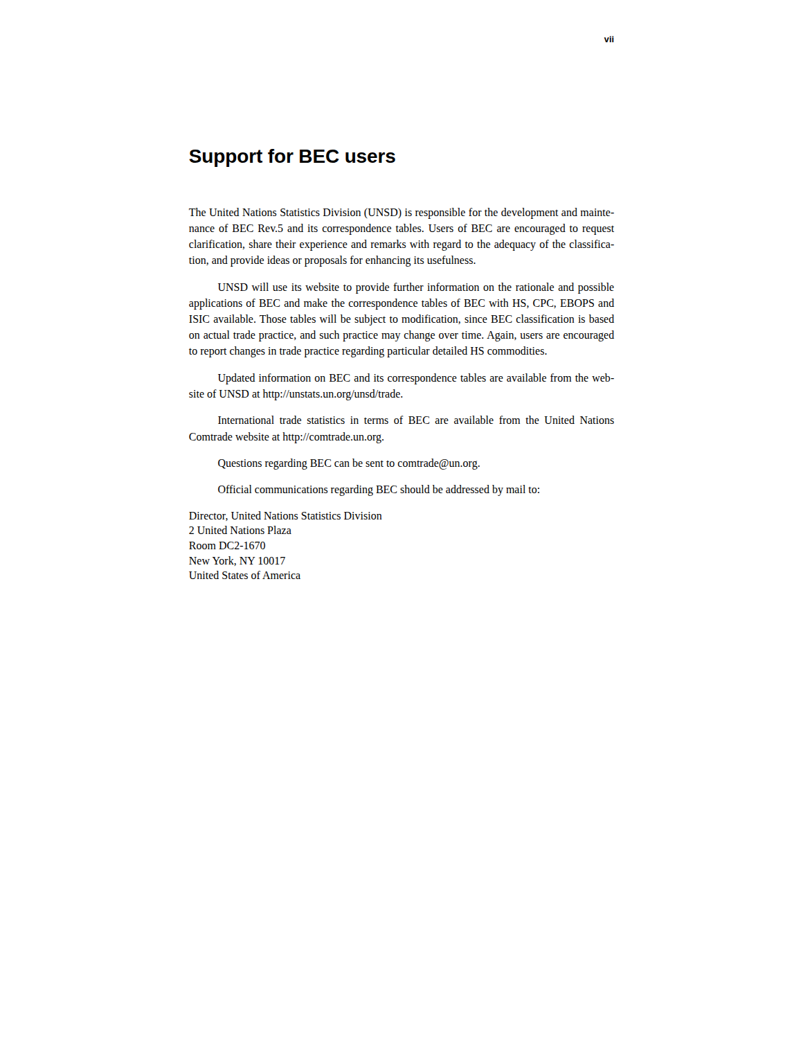vii
Support for BEC users
The United Nations Statistics Division (UNSD) is responsible for the development and maintenance of BEC Rev.5 and its correspondence tables. Users of BEC are encouraged to request clarification, share their experience and remarks with regard to the adequacy of the classification, and provide ideas or proposals for enhancing its usefulness.
UNSD will use its website to provide further information on the rationale and possible applications of BEC and make the correspondence tables of BEC with HS, CPC, EBOPS and ISIC available. Those tables will be subject to modification, since BEC classification is based on actual trade practice, and such practice may change over time. Again, users are encouraged to report changes in trade practice regarding particular detailed HS commodities.
Updated information on BEC and its correspondence tables are available from the website of UNSD at http://unstats.un.org/unsd/trade.
International trade statistics in terms of BEC are available from the United Nations Comtrade website at http://comtrade.un.org.
Questions regarding BEC can be sent to comtrade@un.org.
Official communications regarding BEC should be addressed by mail to:
Director, United Nations Statistics Division
2 United Nations Plaza
Room DC2-1670
New York, NY 10017
United States of America